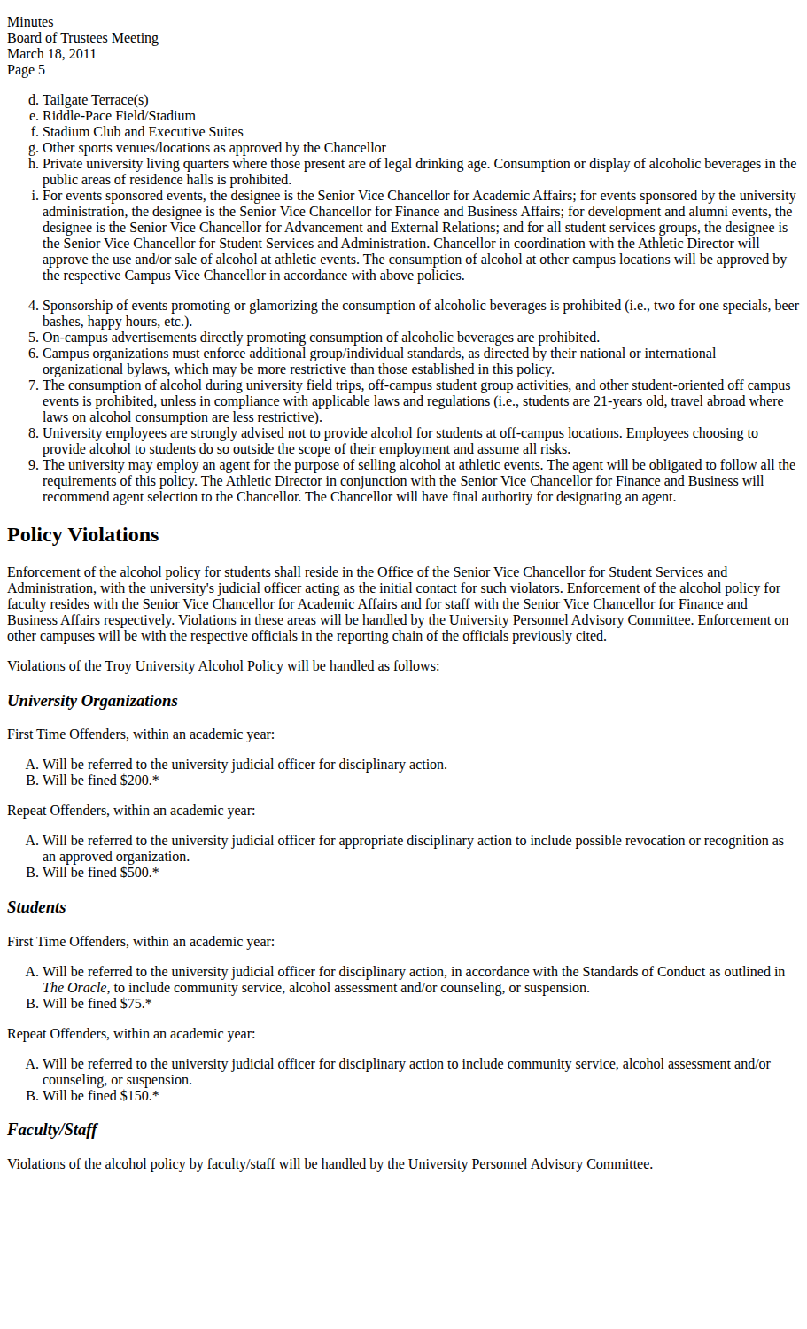Minutes
Board of Trustees Meeting
March 18, 2011
Page 5
Tailgate Terrace(s)
Riddle-Pace Field/Stadium
Stadium Club and Executive Suites
Other sports venues/locations as approved by the Chancellor
Private university living quarters where those present are of legal drinking age. Consumption or display of alcoholic beverages in the public areas of residence halls is prohibited.
For events sponsored events, the designee is the Senior Vice Chancellor for Academic Affairs; for events sponsored by the university administration, the designee is the Senior Vice Chancellor for Finance and Business Affairs; for development and alumni events, the designee is the Senior Vice Chancellor for Advancement and External Relations; and for all student services groups, the designee is the Senior Vice Chancellor for Student Services and Administration. Chancellor in coordination with the Athletic Director will approve the use and/or sale of alcohol at athletic events. The consumption of alcohol at other campus locations will be approved by the respective Campus Vice Chancellor in accordance with above policies.
Sponsorship of events promoting or glamorizing the consumption of alcoholic beverages is prohibited (i.e., two for one specials, beer bashes, happy hours, etc.).
On-campus advertisements directly promoting consumption of alcoholic beverages are prohibited.
Campus organizations must enforce additional group/individual standards, as directed by their national or international organizational bylaws, which may be more restrictive than those established in this policy.
The consumption of alcohol during university field trips, off-campus student group activities, and other student-oriented off campus events is prohibited, unless in compliance with applicable laws and regulations (i.e., students are 21-years old, travel abroad where laws on alcohol consumption are less restrictive).
University employees are strongly advised not to provide alcohol for students at off-campus locations. Employees choosing to provide alcohol to students do so outside the scope of their employment and assume all risks.
The university may employ an agent for the purpose of selling alcohol at athletic events. The agent will be obligated to follow all the requirements of this policy. The Athletic Director in conjunction with the Senior Vice Chancellor for Finance and Business will recommend agent selection to the Chancellor. The Chancellor will have final authority for designating an agent.
Policy Violations
Enforcement of the alcohol policy for students shall reside in the Office of the Senior Vice Chancellor for Student Services and Administration, with the university's judicial officer acting as the initial contact for such violators. Enforcement of the alcohol policy for faculty resides with the Senior Vice Chancellor for Academic Affairs and for staff with the Senior Vice Chancellor for Finance and Business Affairs respectively. Violations in these areas will be handled by the University Personnel Advisory Committee. Enforcement on other campuses will be with the respective officials in the reporting chain of the officials previously cited.
Violations of the Troy University Alcohol Policy will be handled as follows:
University Organizations
First Time Offenders, within an academic year:
Will be referred to the university judicial officer for disciplinary action.
Will be fined $200.*
Repeat Offenders, within an academic year:
Will be referred to the university judicial officer for appropriate disciplinary action to include possible revocation or recognition as an approved organization.
Will be fined $500.*
Students
First Time Offenders, within an academic year:
Will be referred to the university judicial officer for disciplinary action, in accordance with the Standards of Conduct as outlined in The Oracle, to include community service, alcohol assessment and/or counseling, or suspension.
Will be fined $75.*
Repeat Offenders, within an academic year:
Will be referred to the university judicial officer for disciplinary action to include community service, alcohol assessment and/or counseling, or suspension.
Will be fined $150.*
Faculty/Staff
Violations of the alcohol policy by faculty/staff will be handled by the University Personnel Advisory Committee.